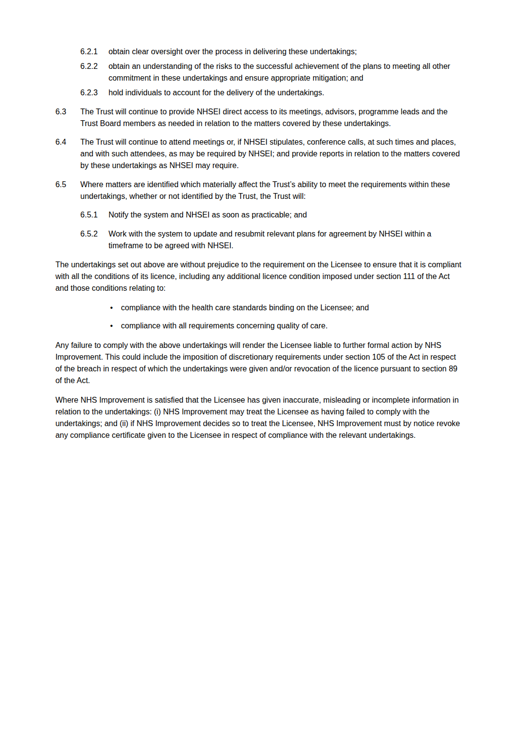6.2.1
obtain clear oversight over the process in delivering these undertakings;
6.2.2
obtain an understanding of the risks to the successful achievement of the plans to meeting all other commitment in these undertakings and ensure appropriate mitigation; and
6.2.3
hold individuals to account for the delivery of the undertakings.
6.3
The Trust will continue to provide NHSEI direct access to its meetings, advisors, programme leads and the Trust Board members as needed in relation to the matters covered by these undertakings.
6.4
The Trust will continue to attend meetings or, if NHSEI stipulates, conference calls, at such times and places, and with such attendees, as may be required by NHSEI; and provide reports in relation to the matters covered by these undertakings as NHSEI may require.
6.5
Where matters are identified which materially affect the Trust’s ability to meet the requirements within these undertakings, whether or not identified by the Trust, the Trust will:
6.5.1
Notify the system and NHSEI as soon as practicable; and
6.5.2
Work with the system to update and resubmit relevant plans for agreement by NHSEI within a timeframe to be agreed with NHSEI.
The undertakings set out above are without prejudice to the requirement on the Licensee to ensure that it is compliant with all the conditions of its licence, including any additional licence condition imposed under section 111 of the Act and those conditions relating to:
•compliance with the health care standards binding on the Licensee; and
•compliance with all requirements concerning quality of care.
Any failure to comply with the above undertakings will render the Licensee liable to further formal action by NHS Improvement. This could include the imposition of discretionary requirements under section 105 of the Act in respect of the breach in respect of which the undertakings were given and/or revocation of the licence pursuant to section 89 of the Act.
Where NHS Improvement is satisfied that the Licensee has given inaccurate, misleading or incomplete information in relation to the undertakings: (i) NHS Improvement may treat the Licensee as having failed to comply with the undertakings; and (ii) if NHS Improvement decides so to treat the Licensee, NHS Improvement must by notice revoke any compliance certificate given to the Licensee in respect of compliance with the relevant undertakings.